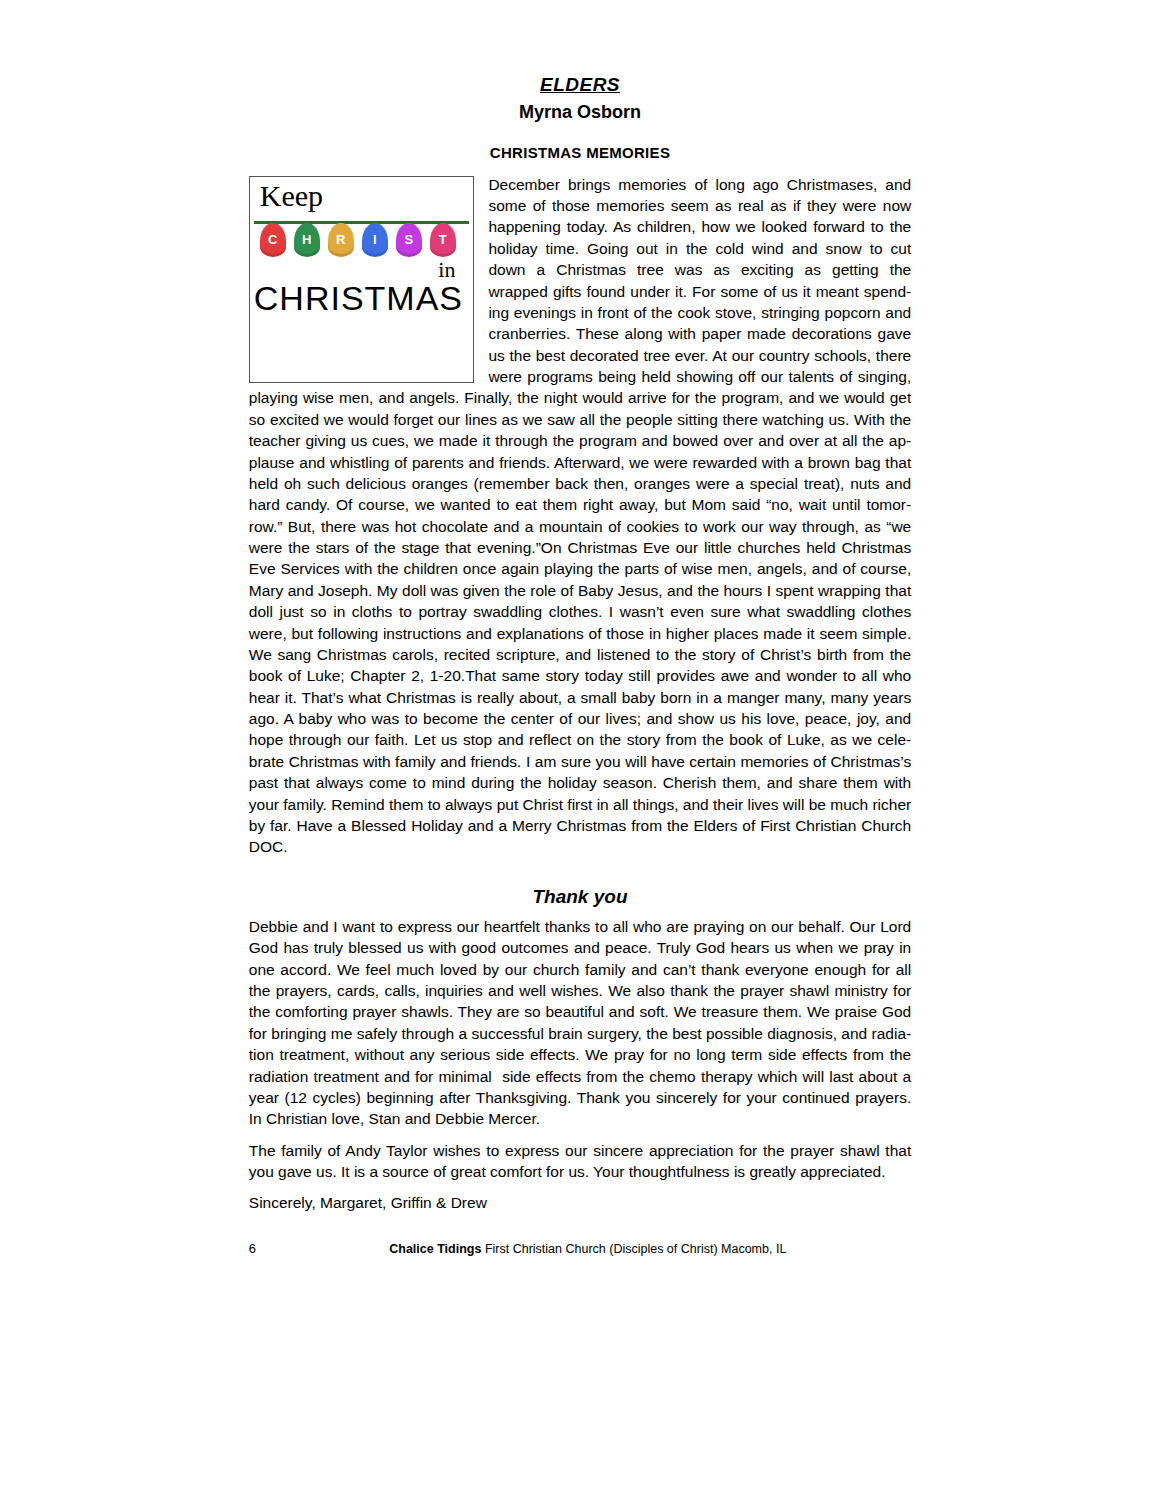ELDERS
Myrna Osborn
CHRISTMAS MEMORIES
Keep
C H R I S T
in
CHRISTMAS
December brings memories of long ago Christmases, and some of those memories seem as real as if they were now happening today. As children, how we looked forward to the holiday time. Going out in the cold wind and snow to cut down a Christmas tree was as exciting as getting the wrapped gifts found under it. For some of us it meant spending evenings in front of the cook stove, stringing popcorn and cranberries. These along with paper made decorations gave us the best decorated tree ever. At our country schools, there were programs being held showing off our talents of singing, playing wise men, and angels. Finally, the night would arrive for the program, and we would get so excited we would forget our lines as we saw all the people sitting there watching us. With the teacher giving us cues, we made it through the program and bowed over and over at all the applause and whistling of parents and friends. Afterward, we were rewarded with a brown bag that held oh such delicious oranges (remember back then, oranges were a special treat), nuts and hard candy. Of course, we wanted to eat them right away, but Mom said “no, wait until tomorrow.” But, there was hot chocolate and a mountain of cookies to work our way through, as “we were the stars of the stage that evening.”On Christmas Eve our little churches held Christmas Eve Services with the children once again playing the parts of wise men, angels, and of course, Mary and Joseph. My doll was given the role of Baby Jesus, and the hours I spent wrapping that doll just so in cloths to portray swaddling clothes. I wasn’t even sure what swaddling clothes were, but following instructions and explanations of those in higher places made it seem simple. We sang Christmas carols, recited scripture, and listened to the story of Christ’s birth from the book of Luke; Chapter 2, 1-20.That same story today still provides awe and wonder to all who hear it. That’s what Christmas is really about, a small baby born in a manger many, many years ago. A baby who was to become the center of our lives; and show us his love, peace, joy, and hope through our faith. Let us stop and reflect on the story from the book of Luke, as we celebrate Christmas with family and friends. I am sure you will have certain memories of Christmas’s past that always come to mind during the holiday season. Cherish them, and share them with your family. Remind them to always put Christ first in all things, and their lives will be much richer by far. Have a Blessed Holiday and a Merry Christmas from the Elders of First Christian Church DOC.
Thank you
Debbie and I want to express our heartfelt thanks to all who are praying on our behalf. Our Lord God has truly blessed us with good outcomes and peace. Truly God hears us when we pray in one accord. We feel much loved by our church family and can’t thank everyone enough for all the prayers, cards, calls, inquiries and well wishes. We also thank the prayer shawl ministry for the comforting prayer shawls. They are so beautiful and soft. We treasure them. We praise God for bringing me safely through a successful brain surgery, the best possible diagnosis, and radiation treatment, without any serious side effects. We pray for no long term side effects from the radiation treatment and for minimal side effects from the chemo therapy which will last about a year (12 cycles) beginning after Thanksgiving. Thank you sincerely for your continued prayers. In Christian love, Stan and Debbie Mercer.
The family of Andy Taylor wishes to express our sincere appreciation for the prayer shawl that you gave us. It is a source of great comfort for us. Your thoughtfulness is greatly appreciated.
Sincerely, Margaret, Griffin & Drew
6
Chalice Tidings First Christian Church (Disciples of Christ) Macomb, IL